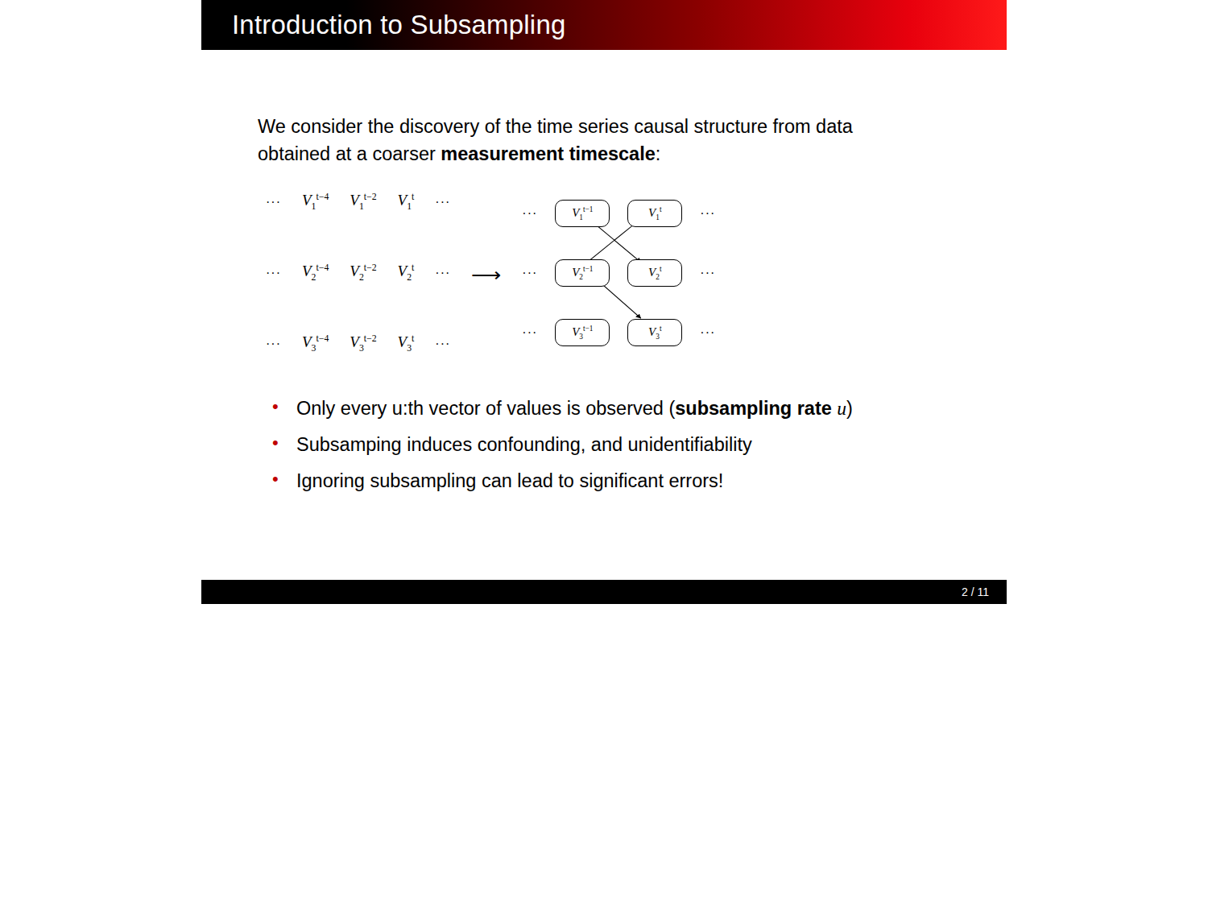Introduction to Subsampling
We consider the discovery of the time series causal structure from data obtained at a coarser measurement timescale:
··· V1t−4 V1t−2 V1t ··· ··· V2t−4 V2t−2 V2t ··· ··· V3t−4 V3t−2 V3t ···
⟶
··· V1t−1 V1t ··· ··· V2t−1 V2t ··· ··· V3t−1 V3t ···
Only every u:th vector of values is observed (subsampling rate u)
Subsamping induces confounding, and unidentifiability
Ignoring subsampling can lead to significant errors!
2 / 11